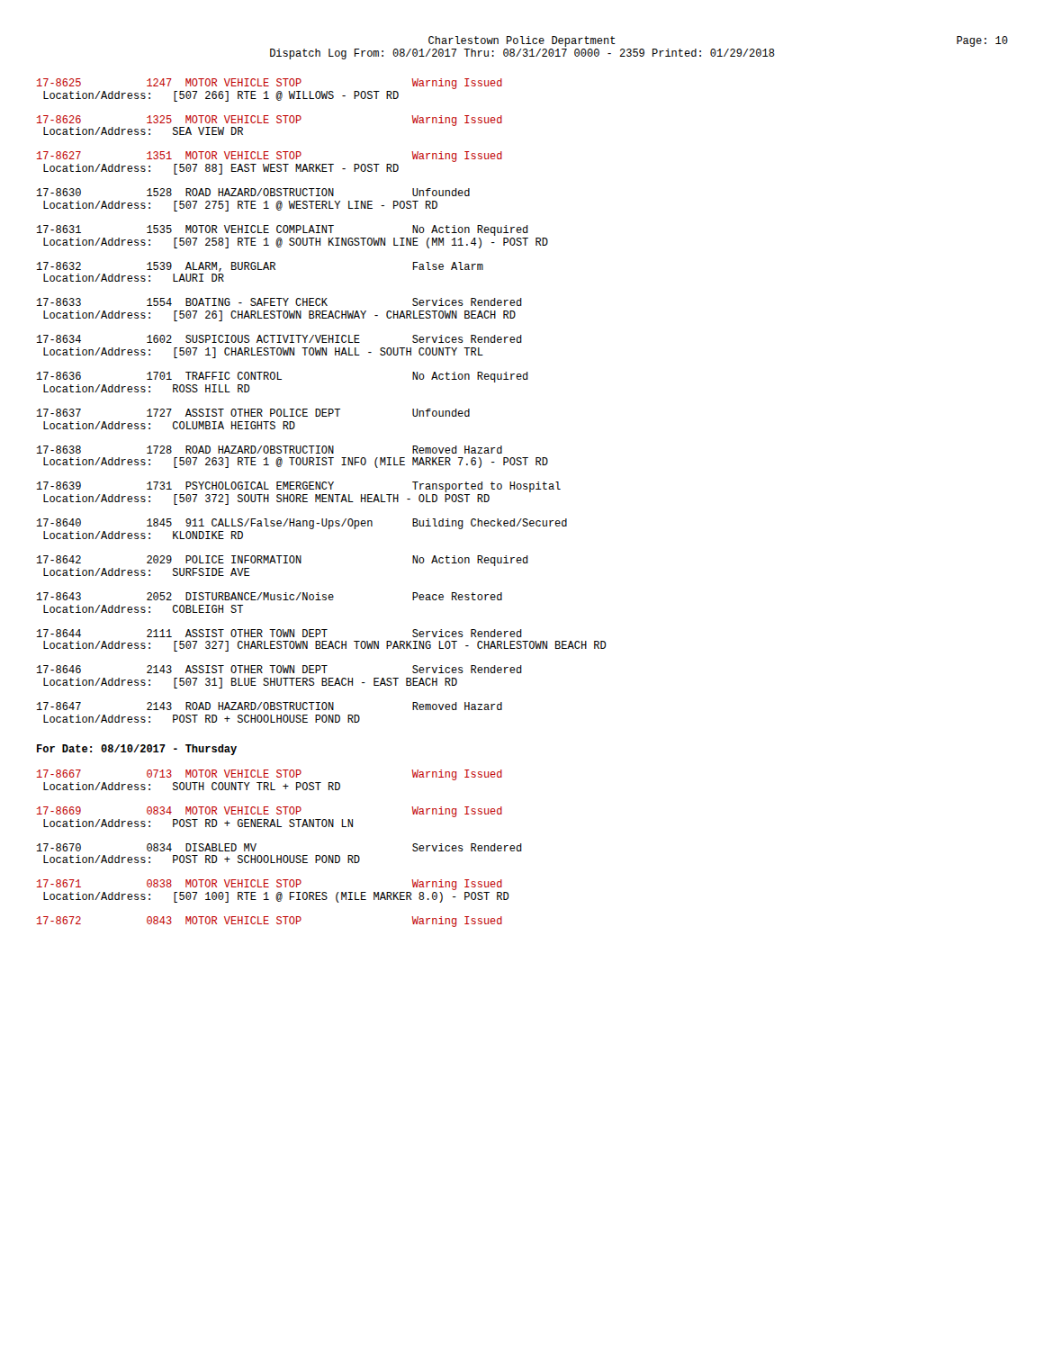Charlestown Police Department Page: 10
Dispatch Log From: 08/01/2017 Thru: 08/31/2017 0000 - 2359 Printed: 01/29/2018
17-8625 1247 MOTOR VEHICLE STOP Warning Issued Location/Address: [507 266] RTE 1 @ WILLOWS - POST RD
17-8626 1325 MOTOR VEHICLE STOP Warning Issued Location/Address: SEA VIEW DR
17-8627 1351 MOTOR VEHICLE STOP Warning Issued Location/Address: [507 88] EAST WEST MARKET - POST RD
17-8630 1528 ROAD HAZARD/OBSTRUCTION Unfounded Location/Address: [507 275] RTE 1 @ WESTERLY LINE - POST RD
17-8631 1535 MOTOR VEHICLE COMPLAINT No Action Required Location/Address: [507 258] RTE 1 @ SOUTH KINGSTOWN LINE (MM 11.4) - POST RD
17-8632 1539 ALARM, BURGLAR False Alarm Location/Address: LAURI DR
17-8633 1554 BOATING - SAFETY CHECK Services Rendered Location/Address: [507 26] CHARLESTOWN BREACHWAY - CHARLESTOWN BEACH RD
17-8634 1602 SUSPICIOUS ACTIVITY/VEHICLE Services Rendered Location/Address: [507 1] CHARLESTOWN TOWN HALL - SOUTH COUNTY TRL
17-8636 1701 TRAFFIC CONTROL No Action Required Location/Address: ROSS HILL RD
17-8637 1727 ASSIST OTHER POLICE DEPT Unfounded Location/Address: COLUMBIA HEIGHTS RD
17-8638 1728 ROAD HAZARD/OBSTRUCTION Removed Hazard Location/Address: [507 263] RTE 1 @ TOURIST INFO (MILE MARKER 7.6) - POST RD
17-8639 1731 PSYCHOLOGICAL EMERGENCY Transported to Hospital Location/Address: [507 372] SOUTH SHORE MENTAL HEALTH - OLD POST RD
17-8640 1845 911 CALLS/False/Hang-Ups/Open Building Checked/Secured Location/Address: KLONDIKE RD
17-8642 2029 POLICE INFORMATION No Action Required Location/Address: SURFSIDE AVE
17-8643 2052 DISTURBANCE/Music/Noise Peace Restored Location/Address: COBLEIGH ST
17-8644 2111 ASSIST OTHER TOWN DEPT Services Rendered Location/Address: [507 327] CHARLESTOWN BEACH TOWN PARKING LOT - CHARLESTOWN BEACH RD
17-8646 2143 ASSIST OTHER TOWN DEPT Services Rendered Location/Address: [507 31] BLUE SHUTTERS BEACH - EAST BEACH RD
17-8647 2143 ROAD HAZARD/OBSTRUCTION Removed Hazard Location/Address: POST RD + SCHOOLHOUSE POND RD
For Date: 08/10/2017 - Thursday
17-8667 0713 MOTOR VEHICLE STOP Warning Issued Location/Address: SOUTH COUNTY TRL + POST RD
17-8669 0834 MOTOR VEHICLE STOP Warning Issued Location/Address: POST RD + GENERAL STANTON LN
17-8670 0834 DISABLED MV Services Rendered Location/Address: POST RD + SCHOOLHOUSE POND RD
17-8671 0838 MOTOR VEHICLE STOP Warning Issued Location/Address: [507 100] RTE 1 @ FIORES (MILE MARKER 8.0) - POST RD
17-8672 0843 MOTOR VEHICLE STOP Warning Issued